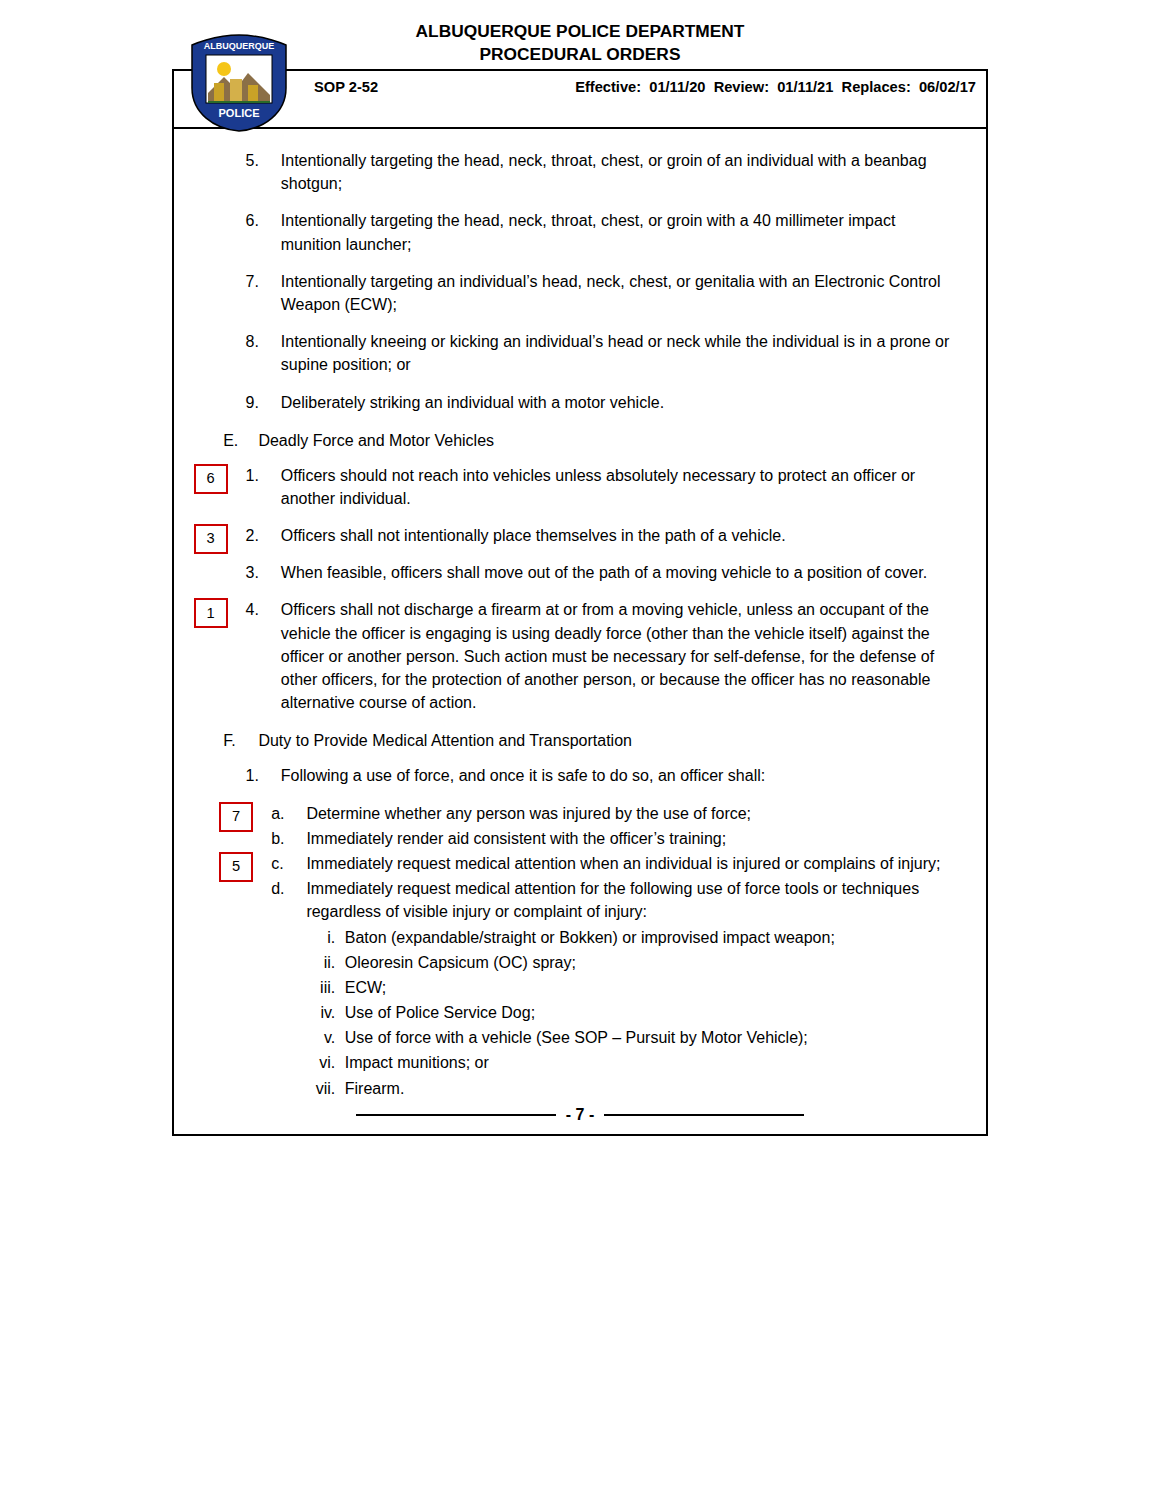ALBUQUERQUE POLICE DEPARTMENT
PROCEDURAL ORDERS
ALBUQUERQUE POLICE
SOP 2-52 Effective: 01/11/20 Review: 01/11/21 Replaces: 06/02/17
5. Intentionally targeting the head, neck, throat, chest, or groin of an individual with a beanbag shotgun;
6. Intentionally targeting the head, neck, throat, chest, or groin with a 40 millimeter impact munition launcher;
7. Intentionally targeting an individual’s head, neck, chest, or genitalia with an Electronic Control Weapon (ECW);
8. Intentionally kneeing or kicking an individual’s head or neck while the individual is in a prone or supine position; or
9. Deliberately striking an individual with a motor vehicle.
E. Deadly Force and Motor Vehicles
6 1. Officers should not reach into vehicles unless absolutely necessary to protect an officer or another individual.
3 2. Officers shall not intentionally place themselves in the path of a vehicle.
3. When feasible, officers shall move out of the path of a moving vehicle to a position of cover.
1 4. Officers shall not discharge a firearm at or from a moving vehicle, unless an occupant of the vehicle the officer is engaging is using deadly force (other than the vehicle itself) against the officer or another person. Such action must be necessary for self-defense, for the defense of other officers, for the protection of another person, or because the officer has no reasonable alternative course of action.
F. Duty to Provide Medical Attention and Transportation
1. Following a use of force, and once it is safe to do so, an officer shall:
7 a. Determine whether any person was injured by the use of force;
b. Immediately render aid consistent with the officer’s training;
5 c. Immediately request medical attention when an individual is injured or complains of injury;
d. Immediately request medical attention for the following use of force tools or techniques regardless of visible injury or complaint of injury:
i. Baton (expandable/straight or Bokken) or improvised impact weapon;
ii. Oleoresin Capsicum (OC) spray;
iii. ECW;
iv. Use of Police Service Dog;
v. Use of force with a vehicle (See SOP – Pursuit by Motor Vehicle);
vi. Impact munitions; or
vii. Firearm.
- 7 -